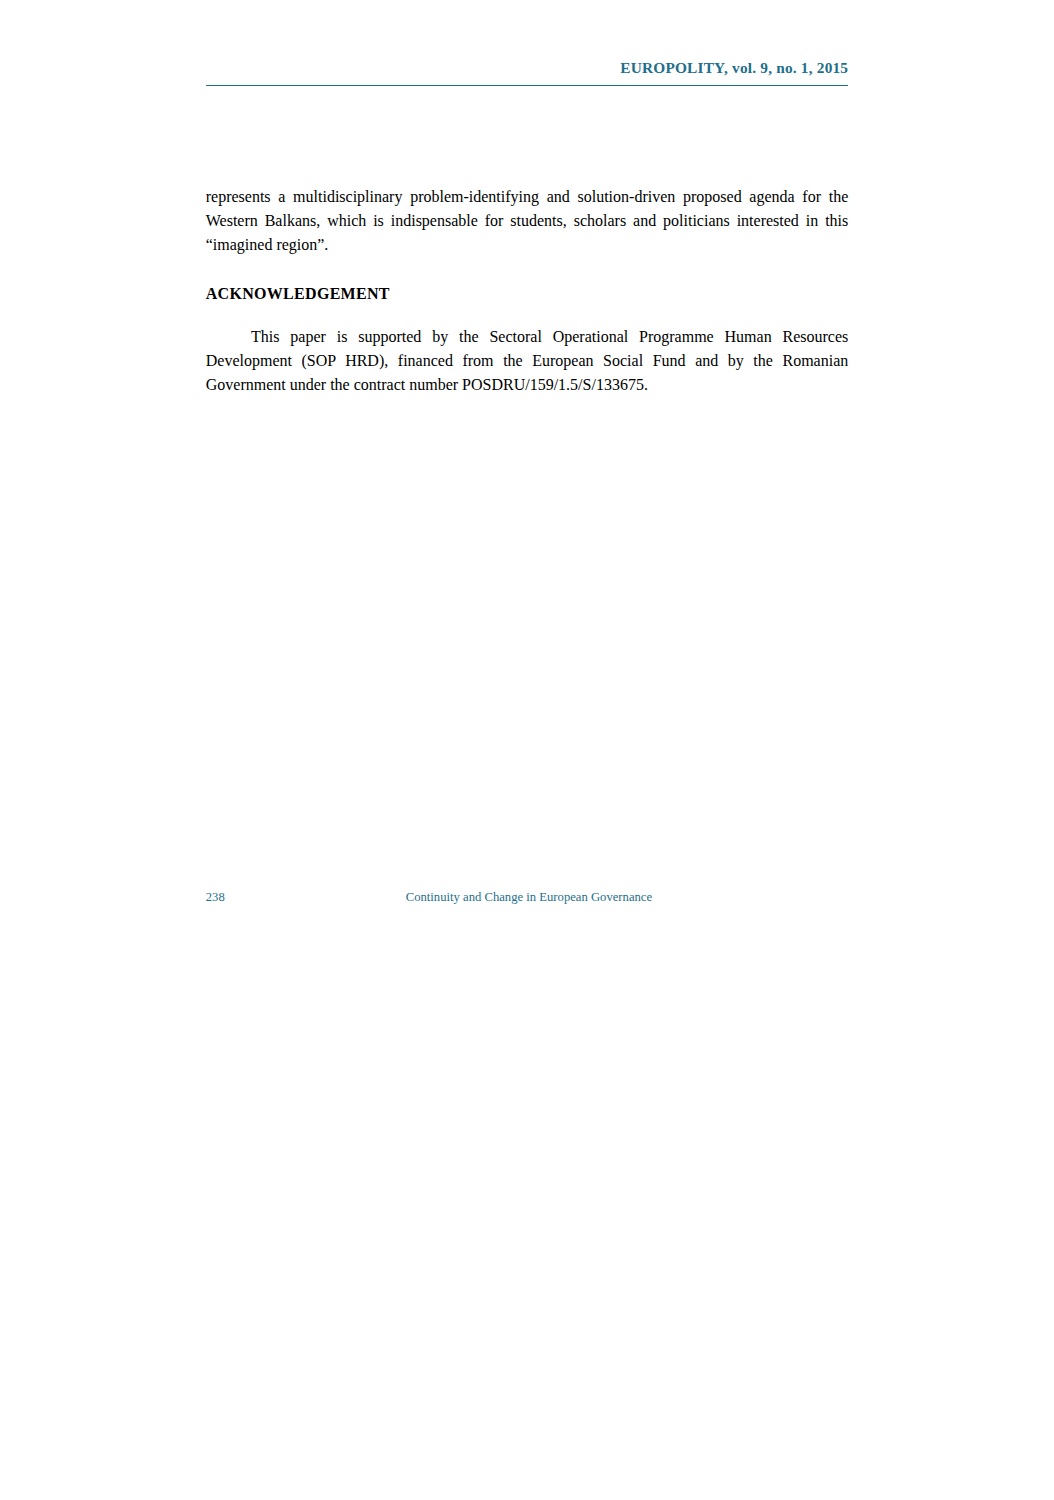EUROPOLITY, vol. 9, no. 1, 2015
represents a multidisciplinary problem-identifying and solution-driven proposed agenda for the Western Balkans, which is indispensable for students, scholars and politicians interested in this “imagined region”.
ACKNOWLEDGEMENT
This paper is supported by the Sectoral Operational Programme Human Resources Development (SOP HRD), financed from the European Social Fund and by the Romanian Government under the contract number POSDRU/159/1.5/S/133675.
238 Continuity and Change in European Governance